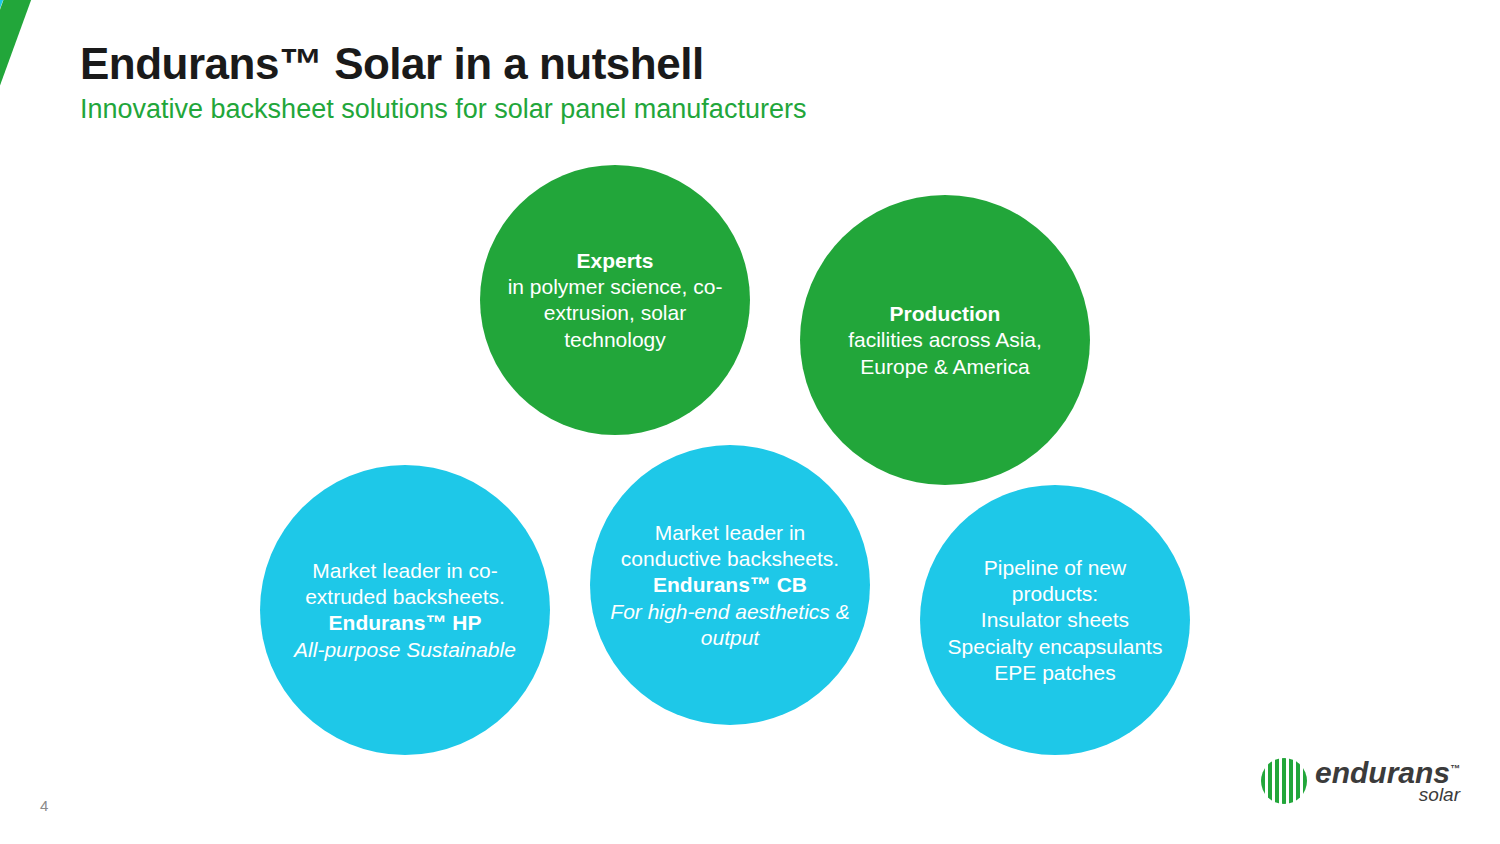Endurans™ Solar in a nutshell
Innovative backsheet solutions for solar panel manufacturers
Experts
in polymer science, co-extrusion, solar technology
Production
facilities across Asia, Europe & America
Market leader in co-extruded backsheets.
Endurans™ HP
All-purpose Sustainable
Market leader in conductive backsheets.
Endurans™ CB
For high-end aesthetics & output
Pipeline of new products:
Insulator sheets
Specialty encapsulants
EPE patches
endurans™solar
4